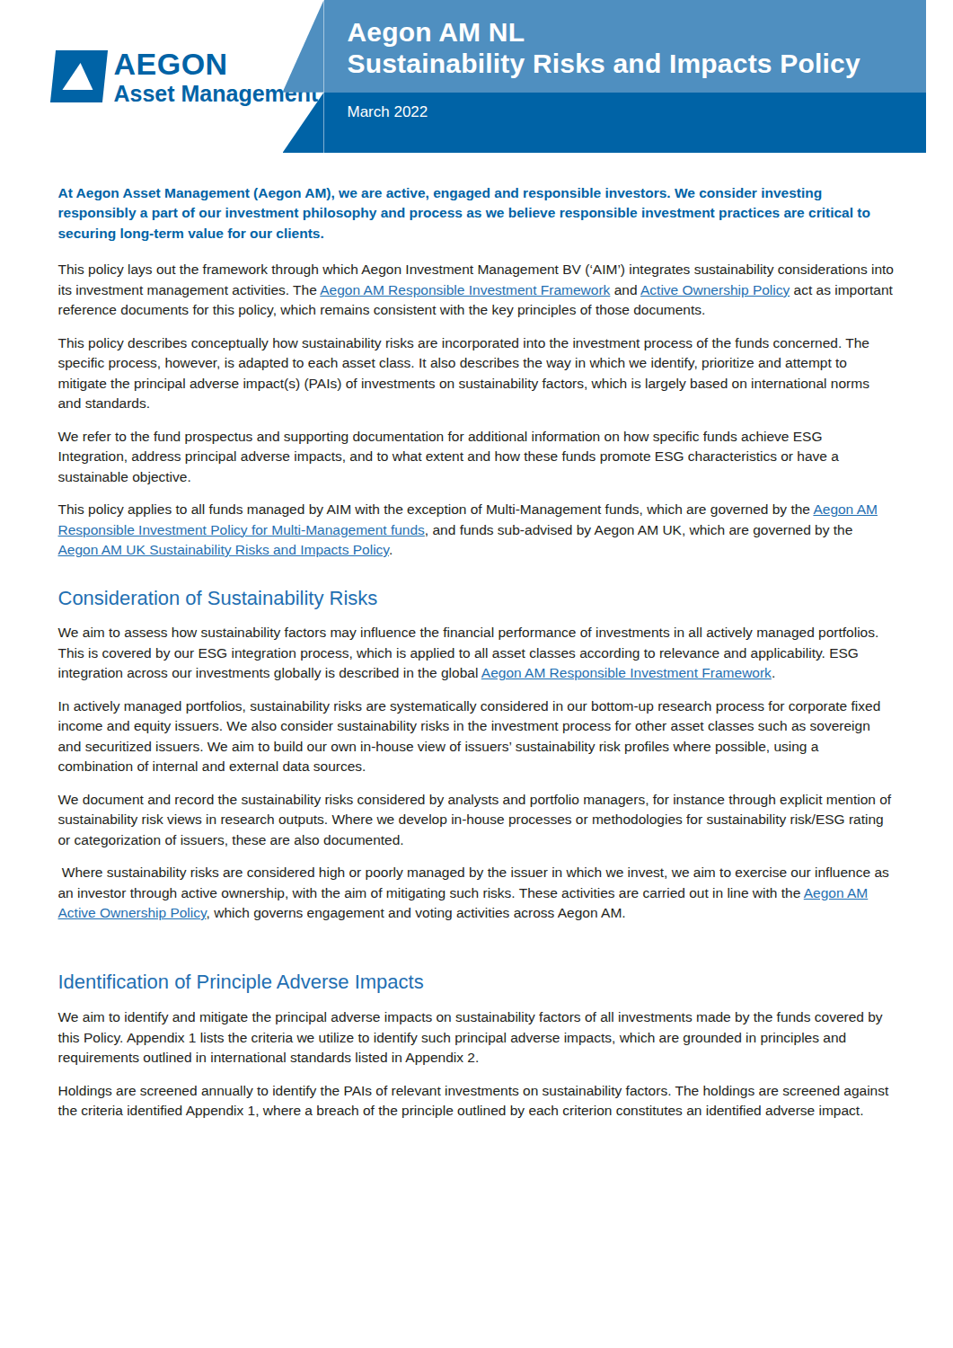AEGON Asset Management
Aegon AM NLSustainability Risks and Impacts Policy
March 2022
At Aegon Asset Management (Aegon AM), we are active, engaged and responsible investors. We consider investing responsibly a part of our investment philosophy and process as we believe responsible investment practices are critical to securing long-term value for our clients.
This policy lays out the framework through which Aegon Investment Management BV (‘AIM’) integrates sustainability considerations into its investment management activities. The Aegon AM Responsible Investment Framework and Active Ownership Policy act as important reference documents for this policy, which remains consistent with the key principles of those documents.
This policy describes conceptually how sustainability risks are incorporated into the investment process of the funds concerned. The specific process, however, is adapted to each asset class. It also describes the way in which we identify, prioritize and attempt to mitigate the principal adverse impact(s) (PAIs) of investments on sustainability factors, which is largely based on international norms and standards.
We refer to the fund prospectus and supporting documentation for additional information on how specific funds achieve ESG Integration, address principal adverse impacts, and to what extent and how these funds promote ESG characteristics or have a sustainable objective.
This policy applies to all funds managed by AIM with the exception of Multi-Management funds, which are governed by the Aegon AM Responsible Investment Policy for Multi-Management funds, and funds sub-advised by Aegon AM UK, which are governed by the Aegon AM UK Sustainability Risks and Impacts Policy.
Consideration of Sustainability Risks
We aim to assess how sustainability factors may influence the financial performance of investments in all actively managed portfolios. This is covered by our ESG integration process, which is applied to all asset classes according to relevance and applicability. ESG integration across our investments globally is described in the global Aegon AM Responsible Investment Framework.
In actively managed portfolios, sustainability risks are systematically considered in our bottom-up research process for corporate fixed income and equity issuers. We also consider sustainability risks in the investment process for other asset classes such as sovereign and securitized issuers. We aim to build our own in-house view of issuers’ sustainability risk profiles where possible, using a combination of internal and external data sources.
We document and record the sustainability risks considered by analysts and portfolio managers, for instance through explicit mention of sustainability risk views in research outputs. Where we develop in-house processes or methodologies for sustainability risk/ESG rating or categorization of issuers, these are also documented.
Where sustainability risks are considered high or poorly managed by the issuer in which we invest, we aim to exercise our influence as an investor through active ownership, with the aim of mitigating such risks. These activities are carried out in line with the Aegon AM Active Ownership Policy, which governs engagement and voting activities across Aegon AM.
Identification of Principle Adverse Impacts
We aim to identify and mitigate the principal adverse impacts on sustainability factors of all investments made by the funds covered by this Policy. Appendix 1 lists the criteria we utilize to identify such principal adverse impacts, which are grounded in principles and requirements outlined in international standards listed in Appendix 2.
Holdings are screened annually to identify the PAIs of relevant investments on sustainability factors. The holdings are screened against the criteria identified Appendix 1, where a breach of the principle outlined by each criterion constitutes an identified adverse impact.